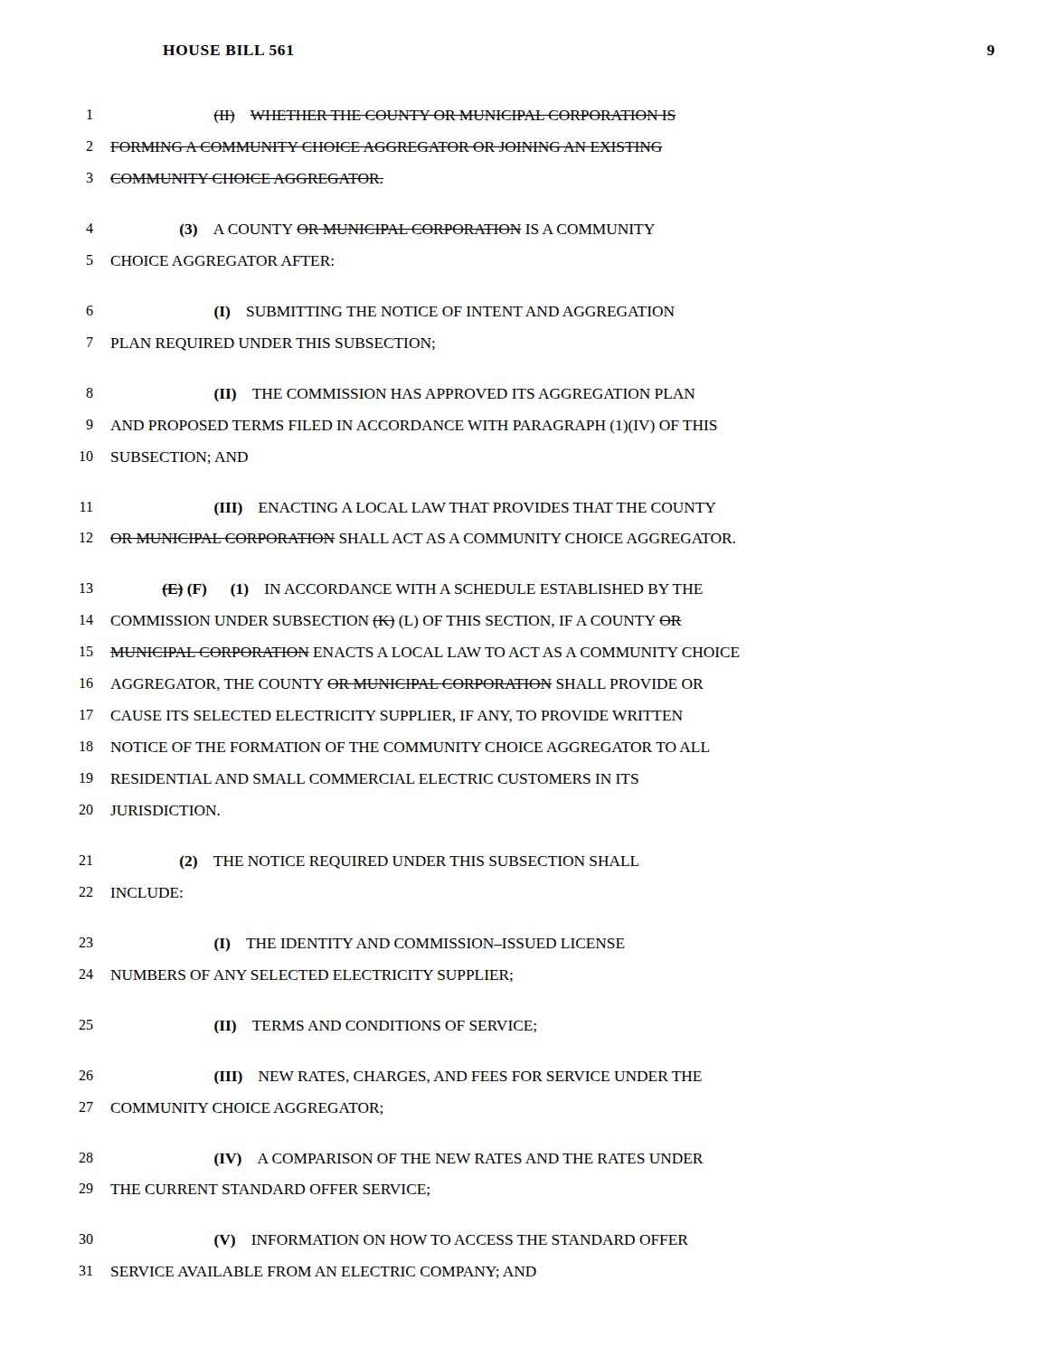HOUSE BILL 561 9
| 1 | (II) WHETHER THE COUNTY OR MUNICIPAL CORPORATION IS |
| 2 | FORMING A COMMUNITY CHOICE AGGREGATOR OR JOINING AN EXISTING |
| 3 | COMMUNITY CHOICE AGGREGATOR. |
| 4 | (3) A COUNTY OR MUNICIPAL CORPORATION IS A COMMUNITY |
| 5 | CHOICE AGGREGATOR AFTER: |
| 6 | (I) SUBMITTING THE NOTICE OF INTENT AND AGGREGATION |
| 7 | PLAN REQUIRED UNDER THIS SUBSECTION; |
| 8 | (II) THE COMMISSION HAS APPROVED ITS AGGREGATION PLAN |
| 9 | AND PROPOSED TERMS FILED IN ACCORDANCE WITH PARAGRAPH (1)(IV) OF THIS |
| 10 | SUBSECTION; AND |
| 11 | (III) ENACTING A LOCAL LAW THAT PROVIDES THAT THE COUNTY |
| 12 | OR MUNICIPAL CORPORATION SHALL ACT AS A COMMUNITY CHOICE AGGREGATOR. |
| 13 | (E) (F) (1) IN ACCORDANCE WITH A SCHEDULE ESTABLISHED BY THE |
| 14 | COMMISSION UNDER SUBSECTION (K) (L) OF THIS SECTION, IF A COUNTY OR |
| 15 | MUNICIPAL CORPORATION ENACTS A LOCAL LAW TO ACT AS A COMMUNITY CHOICE |
| 16 | AGGREGATOR, THE COUNTY OR MUNICIPAL CORPORATION SHALL PROVIDE OR |
| 17 | CAUSE ITS SELECTED ELECTRICITY SUPPLIER, IF ANY, TO PROVIDE WRITTEN |
| 18 | NOTICE OF THE FORMATION OF THE COMMUNITY CHOICE AGGREGATOR TO ALL |
| 19 | RESIDENTIAL AND SMALL COMMERCIAL ELECTRIC CUSTOMERS IN ITS |
| 20 | JURISDICTION. |
| 21 | (2) THE NOTICE REQUIRED UNDER THIS SUBSECTION SHALL |
| 22 | INCLUDE: |
| 23 | (I) THE IDENTITY AND COMMISSION–ISSUED LICENSE |
| 24 | NUMBERS OF ANY SELECTED ELECTRICITY SUPPLIER; |
| 25 | (II) TERMS AND CONDITIONS OF SERVICE; |
| 26 | (III) NEW RATES, CHARGES, AND FEES FOR SERVICE UNDER THE |
| 27 | COMMUNITY CHOICE AGGREGATOR; |
| 28 | (IV) A COMPARISON OF THE NEW RATES AND THE RATES UNDER |
| 29 | THE CURRENT STANDARD OFFER SERVICE; |
| 30 | (V) INFORMATION ON HOW TO ACCESS THE STANDARD OFFER |
| 31 | SERVICE AVAILABLE FROM AN ELECTRIC COMPANY; AND |